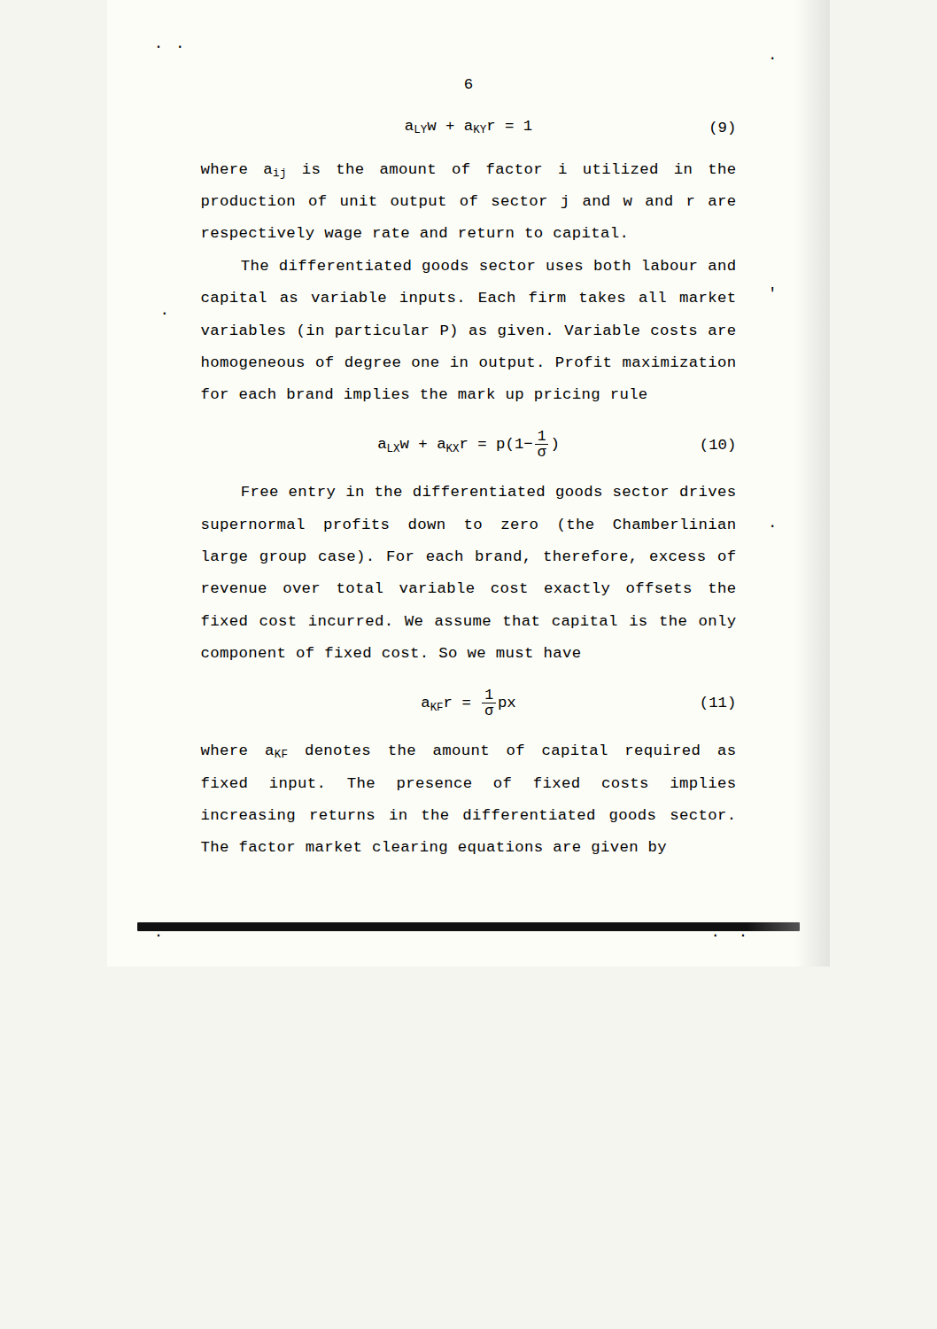..
.
.
'
.
6
aLYw + aKYr = 1 (9)
where aij is the amount of factor i utilized in the production of unit output of sector j and w and r are respectively wage rate and return to capital.
The differentiated goods sector uses both labour and capital as variable inputs. Each firm takes all market variables (in particular P) as given. Variable costs are homogeneous of degree one in output. Profit maximization for each brand implies the mark up pricing rule
aLXw + aKXr = p(1−1 σ) (10)
Free entry in the differentiated goods sector drives supernormal profits down to zero (the Chamberlinian large group case). For each brand, therefore, excess of revenue over total variable cost exactly offsets the fixed cost incurred. We assume that capital is the only component of fixed cost. So we must have
aKFr = 1 σpx (11)
where aKF denotes the amount of capital required as fixed input. The presence of fixed costs implies increasing returns in the differentiated goods sector. The factor market clearing equations are given by
.
..